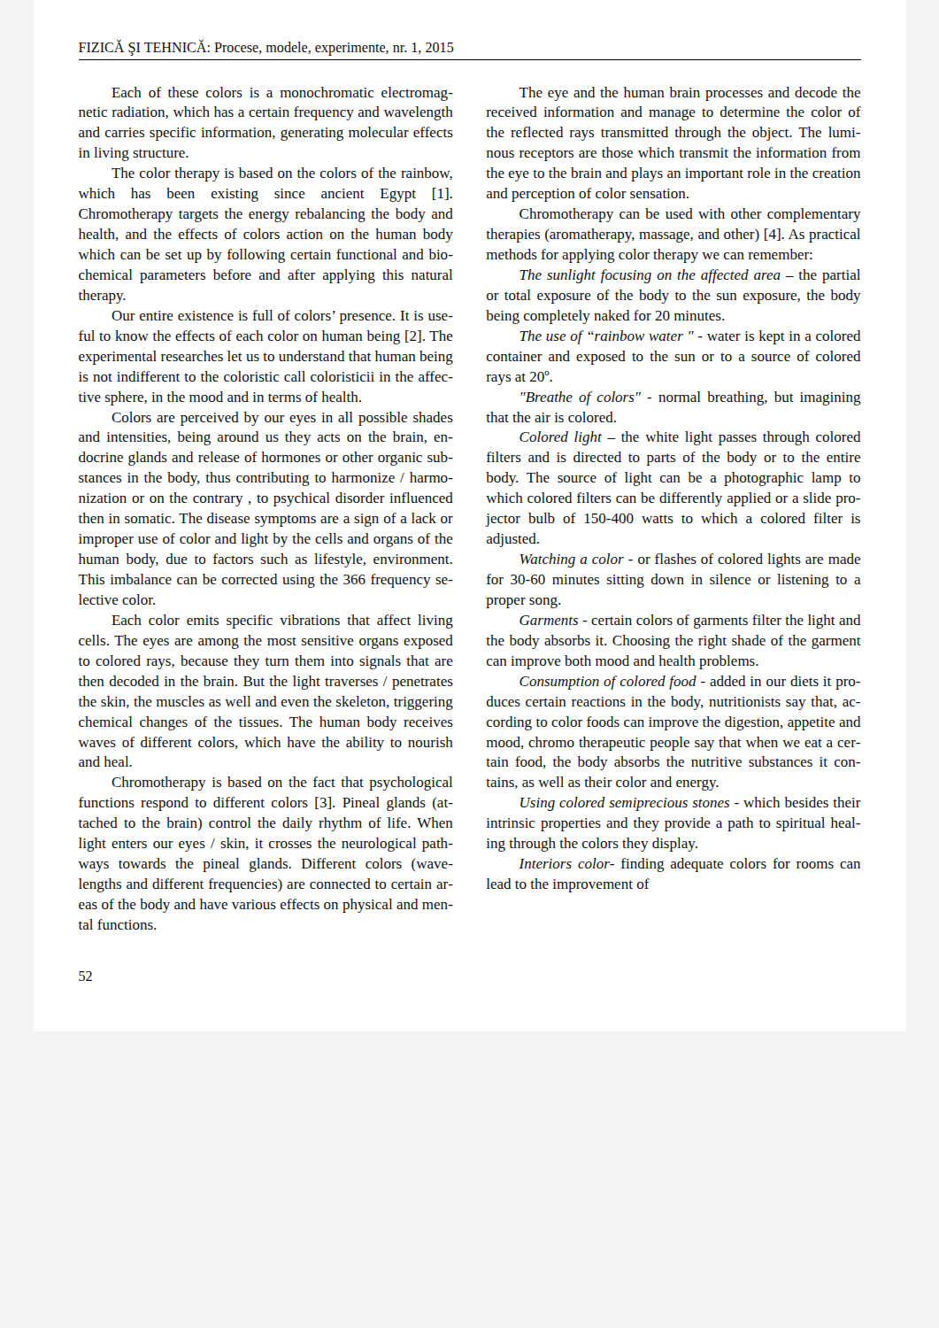FIZICĂ ŞI TEHNICĂ: Procese, modele, experimente, nr. 1, 2015
Each of these colors is a monochromatic electromagnetic radiation, which has a certain frequency and wavelength and carries specific information, generating molecular effects in living structure.
The color therapy is based on the colors of the rainbow, which has been existing since ancient Egypt [1]. Chromotherapy targets the energy rebalancing the body and health, and the effects of colors action on the human body which can be set up by following certain functional and biochemical parameters before and after applying this natural therapy.
Our entire existence is full of colors’ presence. It is useful to know the effects of each color on human being [2]. The experimental researches let us to understand that human being is not indifferent to the coloristic call coloristicii in the affective sphere, in the mood and in terms of health.
Colors are perceived by our eyes in all possible shades and intensities, being around us they acts on the brain, endocrine glands and release of hormones or other organic substances in the body, thus contributing to harmonize / harmonization or on the contrary , to psychical disorder influenced then in somatic. The disease symptoms are a sign of a lack or improper use of color and light by the cells and organs of the human body, due to factors such as lifestyle, environment. This imbalance can be corrected using the 366 frequency selective color.
Each color emits specific vibrations that affect living cells. The eyes are among the most sensitive organs exposed to colored rays, because they turn them into signals that are then decoded in the brain. But the light traverses / penetrates the skin, the muscles as well and even the skeleton, triggering chemical changes of the tissues. The human body receives waves of different colors, which have the ability to nourish and heal.
Chromotherapy is based on the fact that psychological functions respond to different colors [3]. Pineal glands (attached to the brain) control the daily rhythm of life. When light enters our eyes / skin, it crosses the neurological pathways towards the pineal glands. Different colors (wavelengths and different frequencies) are connected to certain areas of the body and have various effects on physical and mental functions.
The eye and the human brain processes and decode the received information and manage to determine the color of the reflected rays transmitted through the object. The luminous receptors are those which transmit the information from the eye to the brain and plays an important role in the creation and perception of color sensation.
Chromotherapy can be used with other complementary therapies (aromatherapy, massage, and other) [4]. As practical methods for applying color therapy we can remember:
The sunlight focusing on the affected area – the partial or total exposure of the body to the sun exposure, the body being completely naked for 20 minutes.
The use of “rainbow water ″ - water is kept in a colored container and exposed to the sun or to a source of colored rays at 20º.
"Breathe of colors" - normal breathing, but imagining that the air is colored.
Colored light – the white light passes through colored filters and is directed to parts of the body or to the entire body. The source of light can be a photographic lamp to which colored filters can be differently applied or a slide projector bulb of 150-400 watts to which a colored filter is adjusted.
Watching a color - or flashes of colored lights are made for 30-60 minutes sitting down in silence or listening to a proper song.
Garments - certain colors of garments filter the light and the body absorbs it. Choosing the right shade of the garment can improve both mood and health problems.
Consumption of colored food - added in our diets it produces certain reactions in the body, nutritionists say that, according to color foods can improve the digestion, appetite and mood, chromo therapeutic people say that when we eat a certain food, the body absorbs the nutritive substances it contains, as well as their color and energy.
Using colored semiprecious stones - which besides their intrinsic properties and they provide a path to spiritual healing through the colors they display.
Interiors color- finding adequate colors for rooms can lead to the improvement of
52